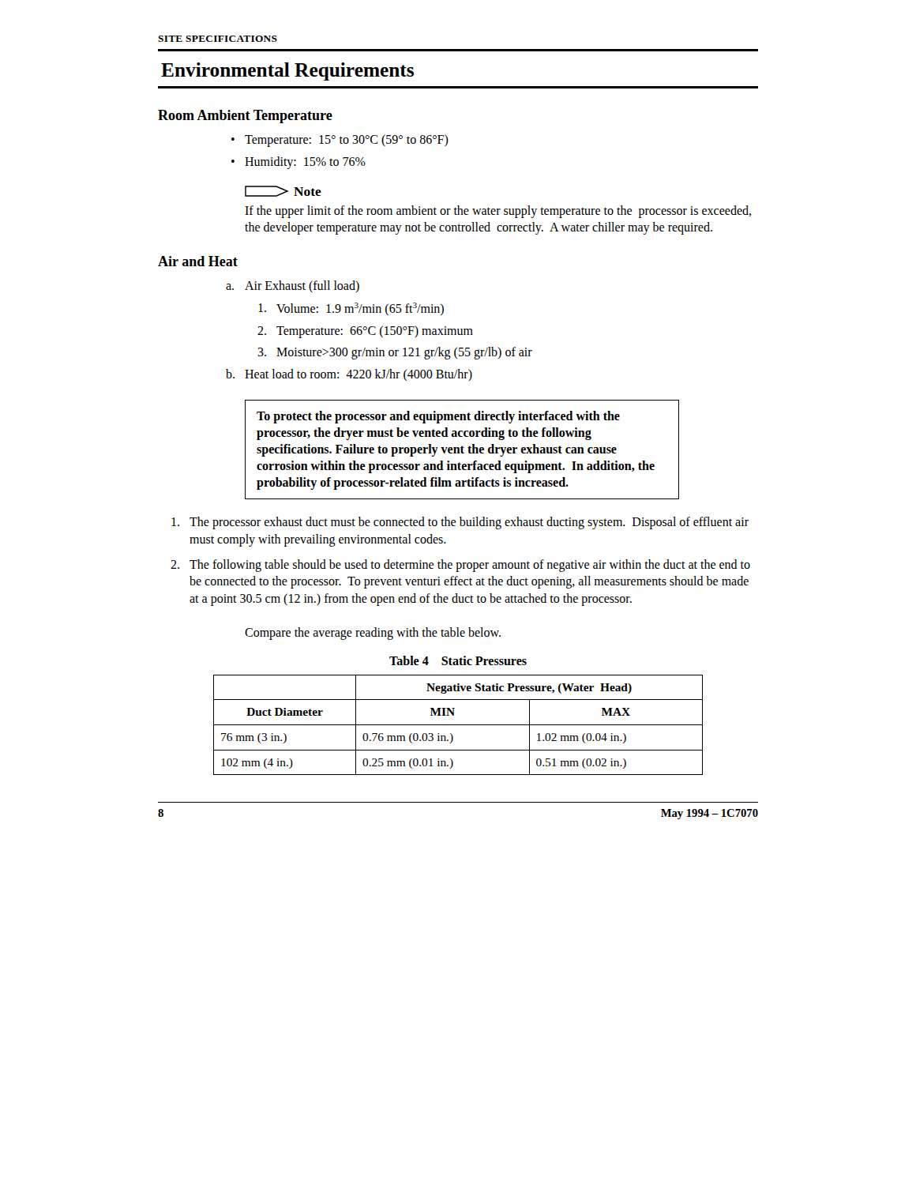SITE SPECIFICATIONS
Environmental Requirements
Room Ambient Temperature
Temperature: 15° to 30°C (59° to 86°F)
Humidity: 15% to 76%
Note
If the upper limit of the room ambient or the water supply temperature to the processor is exceeded, the developer temperature may not be controlled correctly. A water chiller may be required.
Air and Heat
Air Exhaust (full load)
Volume: 1.9 m3/min (65 ft3/min)
Temperature: 66°C (150°F) maximum
Moisture>300 gr/min or 121 gr/kg (55 gr/lb) of air
Heat load to room: 4220 kJ/hr (4000 Btu/hr)
To protect the processor and equipment directly interfaced with the processor, the dryer must be vented according to the following specifications. Failure to properly vent the dryer exhaust can cause corrosion within the processor and interfaced equipment. In addition, the probability of processor-related film artifacts is increased.
The processor exhaust duct must be connected to the building exhaust ducting system. Disposal of effluent air must comply with prevailing environmental codes.
The following table should be used to determine the proper amount of negative air within the duct at the end to be connected to the processor. To prevent venturi effect at the duct opening, all measurements should be made at a point 30.5 cm (12 in.) from the open end of the duct to be attached to the processor.
Compare the average reading with the table below.
Table 4 Static Pressures
| | Negative Static Pressure, (Water Head) |
| Duct Diameter | MIN | MAX |
| 76 mm (3 in.) | 0.76 mm (0.03 in.) | 1.02 mm (0.04 in.) |
| 102 mm (4 in.) | 0.25 mm (0.01 in.) | 0.51 mm (0.02 in.) |
8 May 1994 – 1C7070